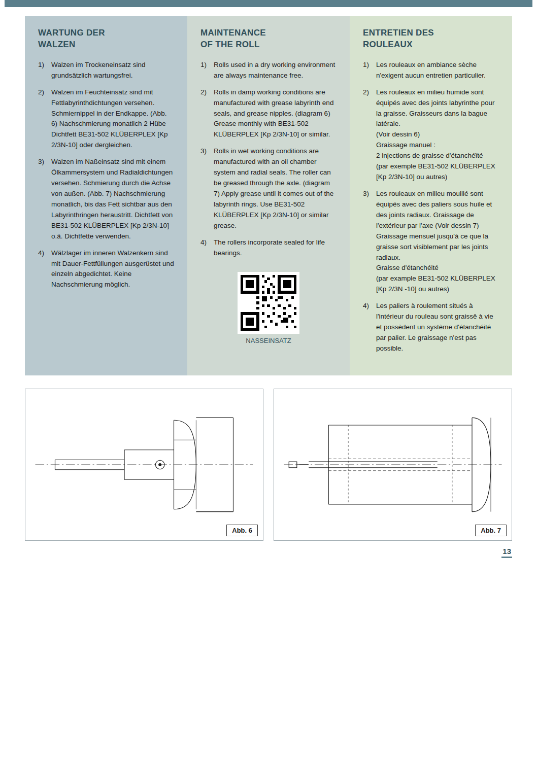WARTUNG DER
WALZEN
Walzen im Trockeneinsatz sind grundsätzlich wartungsfrei.
Walzen im Feuchteinsatz sind mit Fettlabyrinthdichtungen versehen. Schmiernippel in der Endkappe. (Abb. 6) Nachschmierung monatlich 2 Hübe Dichtfett BE31-502 KLÜBERPLEX [Kp 2/3N-10] oder dergleichen.
Walzen im Naßeinsatz sind mit einem Ölkammersystem und Radialdichtungen versehen. Schmierung durch die Achse von außen. (Abb. 7) Nachschmierung monatlich, bis das Fett sichtbar aus den Labyrinthringen heraustritt. Dichtfett von BE31-502 KLÜBERPLEX [Kp 2/3N-10] o.ä. Dichtfette verwenden.
Wälzlager im inneren Walzenkern sind mit Dauer-Fettfüllungen ausgerüstet und einzeln abgedichtet. Keine Nachschmierung möglich.
MAINTENANCE
OF THE ROLL
Rolls used in a dry working environment are always maintenance free.
Rolls in damp working conditions are manufactured with grease labyrinth end seals, and grease nipples. (diagram 6) Grease monthly with BE31-502 KLÜBERPLEX [Kp 2/3N-10] or similar.
Rolls in wet working conditions are manufactured with an oil chamber system and radial seals. The roller can be greased through the axle. (diagram 7) Apply grease until it comes out of the labyrinth rings. Use BE31-502 KLÜBERPLEX [Kp 2/3N-10] or similar grease.
The rollers incorporate sealed for life bearings.
NASSEINSATZ
ENTRETIEN DES
ROULEAUX
Les rouleaux en ambiance sèche n'exigent aucun entretien particulier.
Les rouleaux en milieu humide sont équipés avec des joints labyrinthe pour la graisse. Graisseurs dans la bague latérale.
(Voir dessin 6)
Graissage manuel :
2 injections de graisse d'étanchéïté
(par exemple BE31-502 KLÜBERPLEX [Kp 2/3N-10] ou autres)
Les rouleaux en milieu mouillé sont équipés avec des paliers sous huile et des joints radiaux. Graissage de l'extérieur par l'axe (Voir dessin 7) Graissage mensuel jusqu'à ce que la graisse sort visiblement par les joints radiaux.
Graisse d'étanchéité
(par example BE31-502 KLÜBERPLEX
[Kp 2/3N -10] ou autres)
Les paliers à roulement situés à l'intérieur du rouleau sont graissê à vie et possèdent un système d'étanchéité par palier. Le graissage n'est pas possible.
Abb. 6
Abb. 7
13